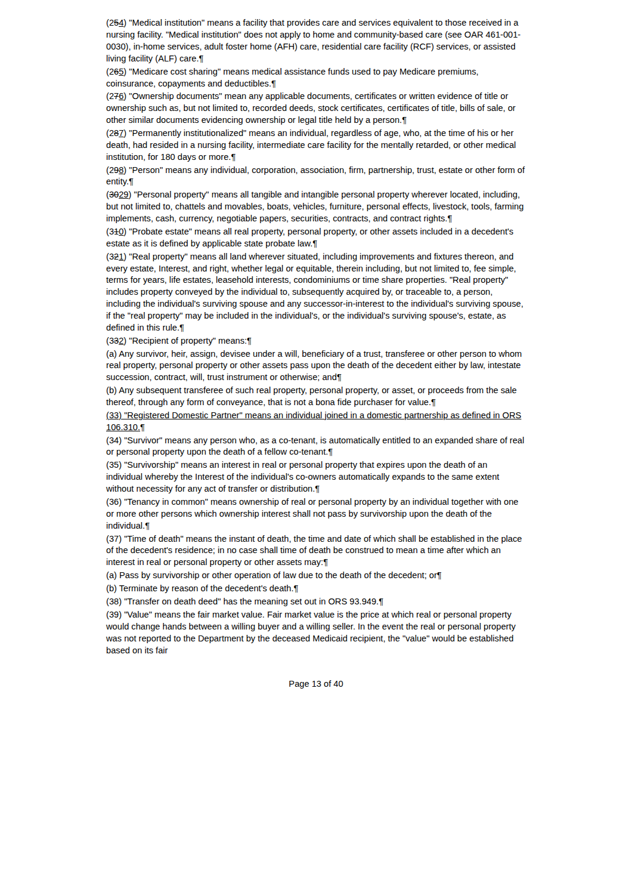(254) "Medical institution" means a facility that provides care and services equivalent to those received in a nursing facility. "Medical institution" does not apply to home and community-based care (see OAR 461-001-0030), in-home services, adult foster home (AFH) care, residential care facility (RCF) services, or assisted living facility (ALF) care.¶
(265) "Medicare cost sharing" means medical assistance funds used to pay Medicare premiums, coinsurance, copayments and deductibles.¶
(276) "Ownership documents" mean any applicable documents, certificates or written evidence of title or ownership such as, but not limited to, recorded deeds, stock certificates, certificates of title, bills of sale, or other similar documents evidencing ownership or legal title held by a person.¶
(287) "Permanently institutionalized" means an individual, regardless of age, who, at the time of his or her death, had resided in a nursing facility, intermediate care facility for the mentally retarded, or other medical institution, for 180 days or more.¶
(298) "Person" means any individual, corporation, association, firm, partnership, trust, estate or other form of entity.¶
(3029) "Personal property" means all tangible and intangible personal property wherever located, including, but not limited to, chattels and movables, boats, vehicles, furniture, personal effects, livestock, tools, farming implements, cash, currency, negotiable papers, securities, contracts, and contract rights.¶
(310) "Probate estate" means all real property, personal property, or other assets included in a decedent's estate as it is defined by applicable state probate law.¶
(321) "Real property" means all land wherever situated, including improvements and fixtures thereon, and every estate, Interest, and right, whether legal or equitable, therein including, but not limited to, fee simple, terms for years, life estates, leasehold interests, condominiums or time share properties. "Real property" includes property conveyed by the individual to, subsequently acquired by, or traceable to, a person, including the individual's surviving spouse and any successor-in-interest to the individual's surviving spouse, if the "real property" may be included in the individual's, or the individual's surviving spouse's, estate, as defined in this rule.¶
(332) "Recipient of property" means:¶
(a) Any survivor, heir, assign, devisee under a will, beneficiary of a trust, transferee or other person to whom real property, personal property or other assets pass upon the death of the decedent either by law, intestate succession, contract, will, trust instrument or otherwise; and¶
(b) Any subsequent transferee of such real property, personal property, or asset, or proceeds from the sale thereof, through any form of conveyance, that is not a bona fide purchaser for value.¶
(33) "Registered Domestic Partner" means an individual joined in a domestic partnership as defined in ORS 106.310.¶
(34) "Survivor" means any person who, as a co-tenant, is automatically entitled to an expanded share of real or personal property upon the death of a fellow co-tenant.¶
(35) "Survivorship" means an interest in real or personal property that expires upon the death of an individual whereby the Interest of the individual's co-owners automatically expands to the same extent without necessity for any act of transfer or distribution.¶
(36) "Tenancy in common" means ownership of real or personal property by an individual together with one or more other persons which ownership interest shall not pass by survivorship upon the death of the individual.¶
(37) "Time of death" means the instant of death, the time and date of which shall be established in the place of the decedent's residence; in no case shall time of death be construed to mean a time after which an interest in real or personal property or other assets may:¶
(a) Pass by survivorship or other operation of law due to the death of the decedent; or¶
(b) Terminate by reason of the decedent's death.¶
(38) "Transfer on death deed" has the meaning set out in ORS 93.949.¶
(39) "Value" means the fair market value. Fair market value is the price at which real or personal property would change hands between a willing buyer and a willing seller. In the event the real or personal property was not reported to the Department by the deceased Medicaid recipient, the "value" would be established based on its fair
Page 13 of 40